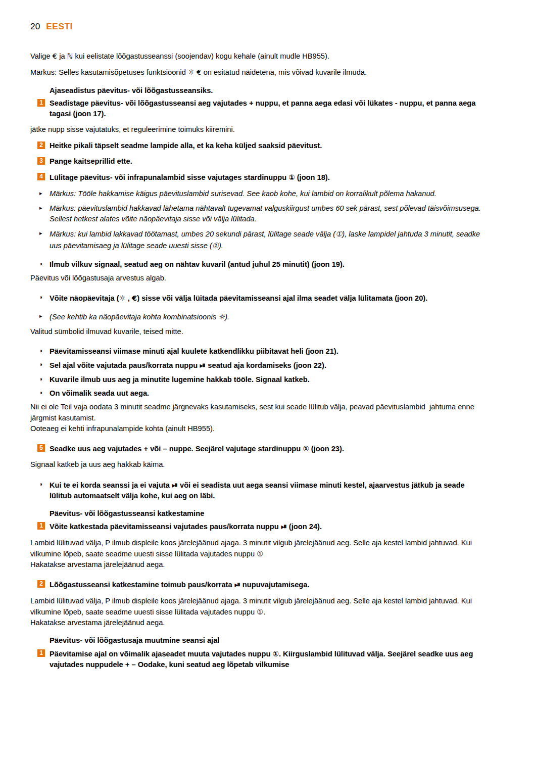20 EESTI
Valige € ja ℕ kui eelistate lõõgastusseanssi (soojendav) kogu kehale (ainult mudle HB955).
Märkus: Selles kasutamisõpetuses funktsioonid ☼ € on esitatud näidetena, mis võivad kuvarile ilmuda.
Ajaseadistus päevitus- või lõõgastusseansiks.
1 Seadistage päevitus- või lõõgastusseansi aeg vajutades + nuppu, et panna aega edasi või lükates - nuppu, et panna aega tagasi (joon 17).
jätke nupp sisse vajutatuks, et reguleerimine toimuks kiiremini.
2 Heitke pikali täpselt seadme lampide alla, et ka keha küljed saaksid päevitust.
3 Pange kaitseprillid ette.
4 Lülitage päevitus- või infrapunalambid sisse vajutages stardinuppu ① (joon 18).
Märkus: Tööle hakkamise käigus päevituslambid surisevad. See kaob kohe, kui lambid on korralikult põlema hakanud.
Märkus: päevituslambid hakkavad lähetama nähtavalt tugevamat valguskiirgust umbes 60 sek pärast, sest põlevad täisvõimsusega. Sellest hetkest alates võite näopäevitaja sisse või välja lülitada.
Märkus: kui lambid lakkavad töötamast, umbes 20 sekundi pärast, lülitage seade välja (①), laske lampidel jahtuda 3 minutit, seadke uus päevitamisaeg ja lülitage seade uuesti sisse (①).
Ilmub vilkuv signaal, seatud aeg on nähtav kuvaril (antud juhul 25 minutit) (joon 19).
Päevitus või lõõgastusaja arvestus algab.
Võite näopäevitaja (☼ , €) sisse või välja lüitada päevitamisseansi ajal ilma seadet välja lülitamata (joon 20).
(See kehtib ka näopäevitaja kohta kombinatsioonis ☼).
Valitud sümbolid ilmuvad kuvarile, teised mitte.
Päevitamisseansi viimase minuti ajal kuulete katkendlikku piibitavat heli (joon 21).
Sel ajal võite vajutada paus/korrata nuppu ⏯ seatud aja kordamiseks (joon 22).
Kuvarile ilmub uus aeg ja minutite lugemine hakkab tööle. Signaal katkeb.
On võimalik seada uut aega.
Nii ei ole Teil vaja oodata 3 minutit seadme järgnevaks kasutamiseks, sest kui seade lülitub välja, peavad päevituslambid jahtuma enne järgmist kasutamist.
Ooteaeg ei kehti infrapunalampide kohta (ainult HB955).
5 Seadke uus aeg vajutades + või – nuppe. Seejärel vajutage stardinuppu ① (joon 23).
Signaal katkeb ja uus aeg hakkab käima.
Kui te ei korda seanssi ja ei vajuta ⏯ või ei seadista uut aega seansi viimase minuti kestel, ajaarvestus jätkub ja seade lülitub automaatselt välja kohe, kui aeg on läbi.
Päevitus- või lõõgastusseansi katkestamine
1 Võite katkestada päevitamisseansi vajutades paus/korrata nuppu ⏯ (joon 24).
Lambid lülituvad välja, P ilmub displeile koos järelejäänud ajaga. 3 minutit vilgub järelejäänud aeg. Selle aja kestel lambid jahtuvad. Kui vilkumine lõpeb, saate seadme uuesti sisse lülitada vajutades nuppu ①
Hakatakse arvestama järelejäänud aega.
2 Lõõgastusseansi katkestamine toimub paus/korrata ⏯ nupuvajutamisega.
Lambid lülituvad välja, P ilmub displeile koos järelejäänud ajaga. 3 minutit vilgub järelejäänud aeg. Selle aja kestel lambid jahtuvad. Kui vilkumine lõpeb, saate seadme uuesti sisse lülitada vajutades nuppu ①.
Hakatakse arvestama järelejäänud aega.
Päevitus- või lõõgastusaja muutmine seansi ajal
1 Päevitamise ajal on võimalik ajaseadet muuta vajutades nuppu ①. Kiirguslambid lülituvad välja. Seejärel seadke uus aeg vajutades nuppudele + – Oodake, kuni seatud aeg lõpetab vilkumise